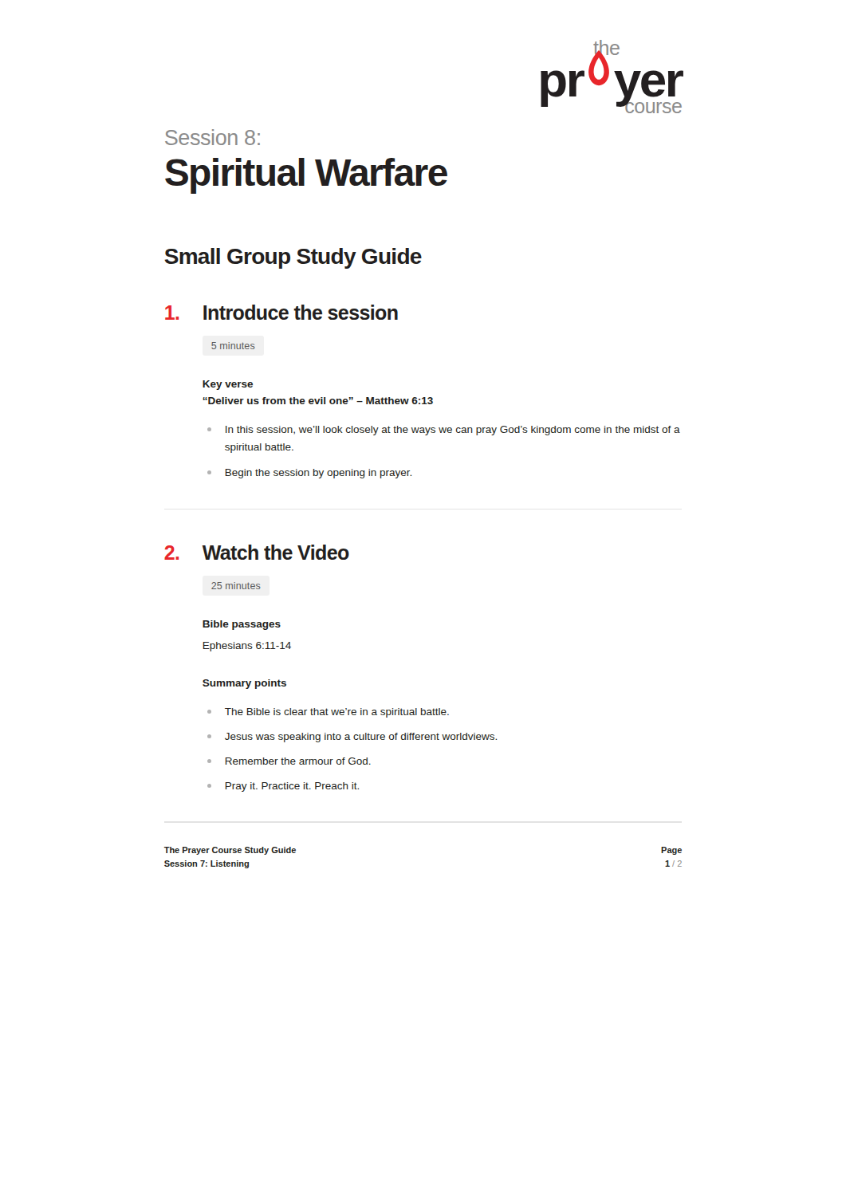the pr yer course
Session 8:
Spiritual Warfare
Small Group Study Guide
1. Introduce the session
5 minutes
Key verse
“Deliver us from the evil one” – Matthew 6:13
In this session, we’ll look closely at the ways we can pray God’s kingdom come in the midst of a spiritual battle.
Begin the session by opening in prayer.
2. Watch the Video
25 minutes
Bible passages
Ephesians 6:11-14
Summary points
The Bible is clear that we’re in a spiritual battle.
Jesus was speaking into a culture of different worldviews.
Remember the armour of God.
Pray it. Practice it. Preach it.
The Prayer Course Study Guide
Session 7: Listening
Page
1 / 2